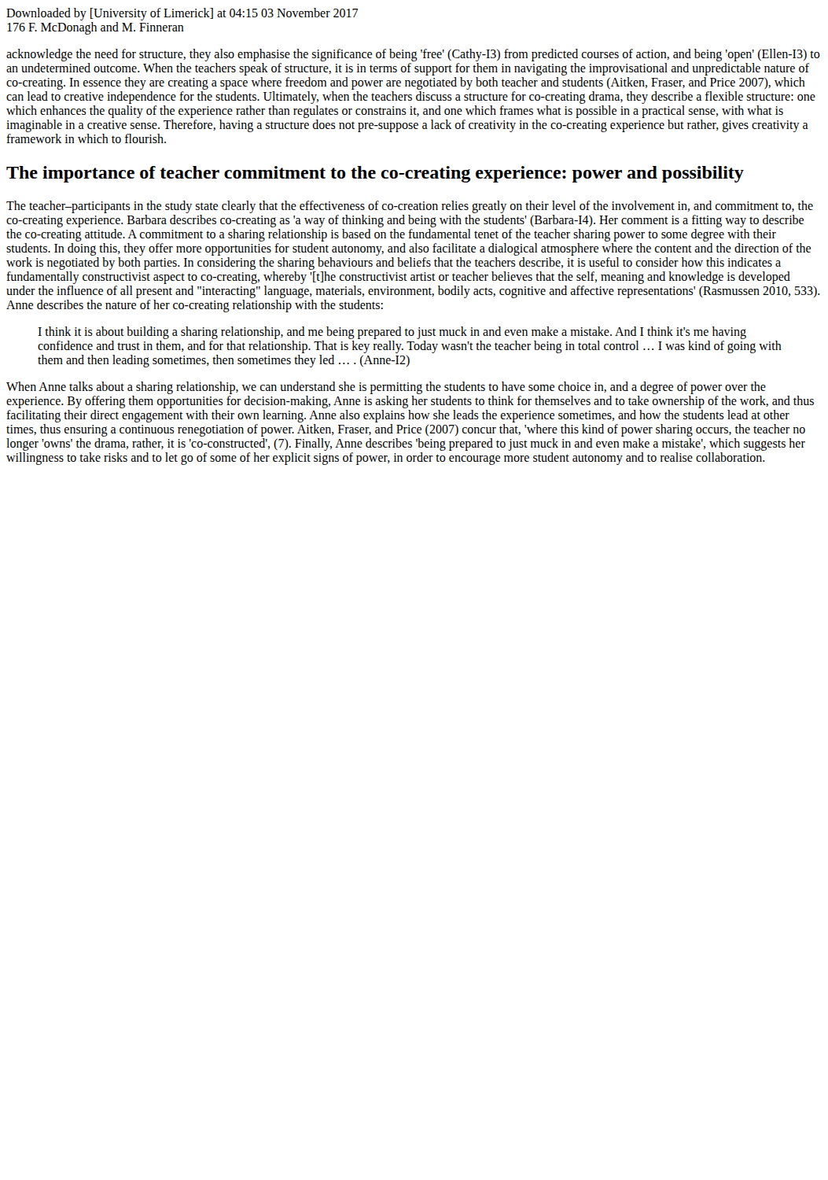Downloaded by [University of Limerick] at 04:15 03 November 2017
176 F. McDonagh and M. Finneran
acknowledge the need for structure, they also emphasise the significance of being 'free' (Cathy-I3) from predicted courses of action, and being 'open' (Ellen-I3) to an undetermined outcome. When the teachers speak of structure, it is in terms of support for them in navigating the improvisational and unpredictable nature of co-creating. In essence they are creating a space where freedom and power are negotiated by both teacher and students (Aitken, Fraser, and Price 2007), which can lead to creative independence for the students. Ultimately, when the teachers discuss a structure for co-creating drama, they describe a flexible structure: one which enhances the quality of the experience rather than regulates or constrains it, and one which frames what is possible in a practical sense, with what is imaginable in a creative sense. Therefore, having a structure does not pre-suppose a lack of creativity in the co-creating experience but rather, gives creativity a framework in which to flourish.
The importance of teacher commitment to the co-creating experience: power and possibility
The teacher–participants in the study state clearly that the effectiveness of co-creation relies greatly on their level of the involvement in, and commitment to, the co-creating experience. Barbara describes co-creating as 'a way of thinking and being with the students' (Barbara-I4). Her comment is a fitting way to describe the co-creating attitude. A commitment to a sharing relationship is based on the fundamental tenet of the teacher sharing power to some degree with their students. In doing this, they offer more opportunities for student autonomy, and also facilitate a dialogical atmosphere where the content and the direction of the work is negotiated by both parties. In considering the sharing behaviours and beliefs that the teachers describe, it is useful to consider how this indicates a fundamentally constructivist aspect to co-creating, whereby '[t]he constructivist artist or teacher believes that the self, meaning and knowledge is developed under the influence of all present and "interacting" language, materials, environment, bodily acts, cognitive and affective representations' (Rasmussen 2010, 533). Anne describes the nature of her co-creating relationship with the students:
I think it is about building a sharing relationship, and me being prepared to just muck in and even make a mistake. And I think it's me having confidence and trust in them, and for that relationship. That is key really. Today wasn't the teacher being in total control … I was kind of going with them and then leading sometimes, then sometimes they led … . (Anne-I2)
When Anne talks about a sharing relationship, we can understand she is permitting the students to have some choice in, and a degree of power over the experience. By offering them opportunities for decision-making, Anne is asking her students to think for themselves and to take ownership of the work, and thus facilitating their direct engagement with their own learning. Anne also explains how she leads the experience sometimes, and how the students lead at other times, thus ensuring a continuous renegotiation of power. Aitken, Fraser, and Price (2007) concur that, 'where this kind of power sharing occurs, the teacher no longer 'owns' the drama, rather, it is 'co-constructed', (7). Finally, Anne describes 'being prepared to just muck in and even make a mistake', which suggests her willingness to take risks and to let go of some of her explicit signs of power, in order to encourage more student autonomy and to realise collaboration.